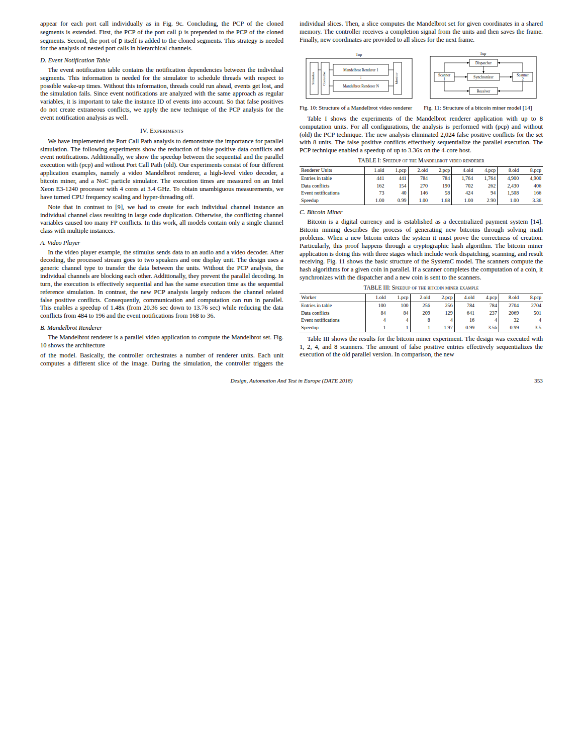appear for each port call individually as in Fig. 9c. Concluding, the PCP of the cloned segments is extended. First, the PCP of the port call p is prepended to the PCP of the cloned segments. Second, the port of p itself is added to the cloned segments. This strategy is needed for the analysis of nested port calls in hierarchical channels.
D. Event Notification Table
The event notification table contains the notification dependencies between the individual segments. This information is needed for the simulator to schedule threads with respect to possible wake-up times. Without this information, threads could run ahead, events get lost, and the simulation fails. Since event notifications are analyzed with the same approach as regular variables, it is important to take the instance ID of events into account. So that false positives do not create extraneous conflicts, we apply the new technique of the PCP analysis for the event notification analysis as well.
IV. Experiments
We have implemented the Port Call Path analysis to demonstrate the importance for parallel simulation. The following experiments show the reduction of false positive data conflicts and event notifications. Additionally, we show the speedup between the sequential and the parallel execution with (pcp) and without Port Call Path (old). Our experiments consist of four different application examples, namely a video Mandelbrot renderer, a high-level video decoder, a bitcoin miner, and a NoC particle simulator. The execution times are measured on an Intel Xeon E3-1240 processor with 4 cores at 3.4 GHz. To obtain unambiguous measurements, we have turned CPU frequency scaling and hyper-threading off.
Note that in contrast to [9], we had to create for each individual channel instance an individual channel class resulting in large code duplication. Otherwise, the conflicting channel variables caused too many FP conflicts. In this work, all models contain only a single channel class with multiple instances.
A. Video Player
In the video player example, the stimulus sends data to an audio and a video decoder. After decoding, the processed stream goes to two speakers and one display unit. The design uses a generic channel type to transfer the data between the units. Without the PCP analysis, the individual channels are blocking each other. Additionally, they prevent the parallel decoding. In turn, the execution is effectively sequential and has the same execution time as the sequential reference simulation. In contrast, the new PCP analysis largely reduces the channel related false positive conflicts. Consequently, communication and computation can run in parallel. This enables a speedup of 1.48x (from 20.36 sec down to 13.76 sec) while reducing the data conflicts from 484 to 196 and the event notifications from 168 to 36.
B. Mandelbrot Renderer
The Mandelbrot renderer is a parallel video application to compute the Mandelbrot set. Fig. 10 shows the architecture
of the model. Basically, the controller orchestrates a number of renderer units. Each unit computes a different slice of the image. During the simulation, the controller triggers the individual slices. Then, a slice computes the Mandelbrot set for given coordinates in a shared memory. The controller receives a completion signal from the units and then saves the frame. Finally, new coordinates are provided to all slices for the next frame.
Top Stimulus Controller Mandelbrot Renderer 1 Mandelbrot Renderer N ⋮ Monitor
Fig. 10: Structure of a Mandelbrot video renderer
Top Dispatcher Scanner 1 Synchronizer Scanner 2 Receiver
Fig. 11: Structure of a bitcoin miner model [14]
Table I shows the experiments of the Mandelbrot renderer application with up to 8 computation units. For all configurations, the analysis is performed with (pcp) and without (old) the PCP technique. The new analysis eliminated 2,024 false positive conflicts for the set with 8 units. The false positive conflicts effectively sequentialize the parallel execution. The PCP technique enabled a speedup of up to 3.36x on the 4-core host.
TABLE I: Speedup of the Mandelbrot video renderer
| Renderer Units | 1.old | 1.pcp | 2.old | 2.pcp | 4.old | 4.pcp | 8.old | 8.pcp |
| --- | --- | --- | --- | --- | --- | --- | --- | --- |
| Entries in table | 441 | 441 | 784 | 784 | 1,764 | 1,764 | 4,900 | 4,900 |
| Data conflicts | 162 | 154 | 270 | 190 | 702 | 262 | 2,430 | 406 |
| Event notifications | 73 | 40 | 146 | 58 | 424 | 94 | 1,508 | 166 |
| Speedup | 1.00 | 0.99 | 1.00 | 1.68 | 1.00 | 2.90 | 1.00 | 3.36 |
C. Bitcoin Miner
Bitcoin is a digital currency and is established as a decentralized payment system [14]. Bitcoin mining describes the process of generating new bitcoins through solving math problems. When a new bitcoin enters the system it must prove the correctness of creation. Particularly, this proof happens through a cryptographic hash algorithm. The bitcoin miner application is doing this with three stages which include work dispatching, scanning, and result receiving. Fig. 11 shows the basic structure of the SystemC model. The scanners compute the hash algorithms for a given coin in parallel. If a scanner completes the computation of a coin, it synchronizes with the dispatcher and a new coin is sent to the scanners.
TABLE III: Speedup of the bitcoin miner example
| Worker | 1.old | 1.pcp | 2.old | 2.pcp | 4.old | 4.pcp | 8.old | 8.pcp |
| --- | --- | --- | --- | --- | --- | --- | --- | --- |
| Entries in table | 100 | 100 | 256 | 256 | 784 | 784 | 2704 | 2704 |
| Data conflicts | 84 | 84 | 209 | 129 | 641 | 237 | 2069 | 501 |
| Event notifications | 4 | 4 | 8 | 4 | 16 | 4 | 32 | 4 |
| Speedup | 1 | 1 | 1 | 1.97 | 0.99 | 3.56 | 0.99 | 3.5 |
Table III shows the results for the bitcoin miner experiment. The design was executed with 1, 2, 4, and 8 scanners. The amount of false positive entries effectively sequentializes the execution of the old parallel version. In comparison, the new
Design, Automation And Test in Europe (DATE 2018) 353